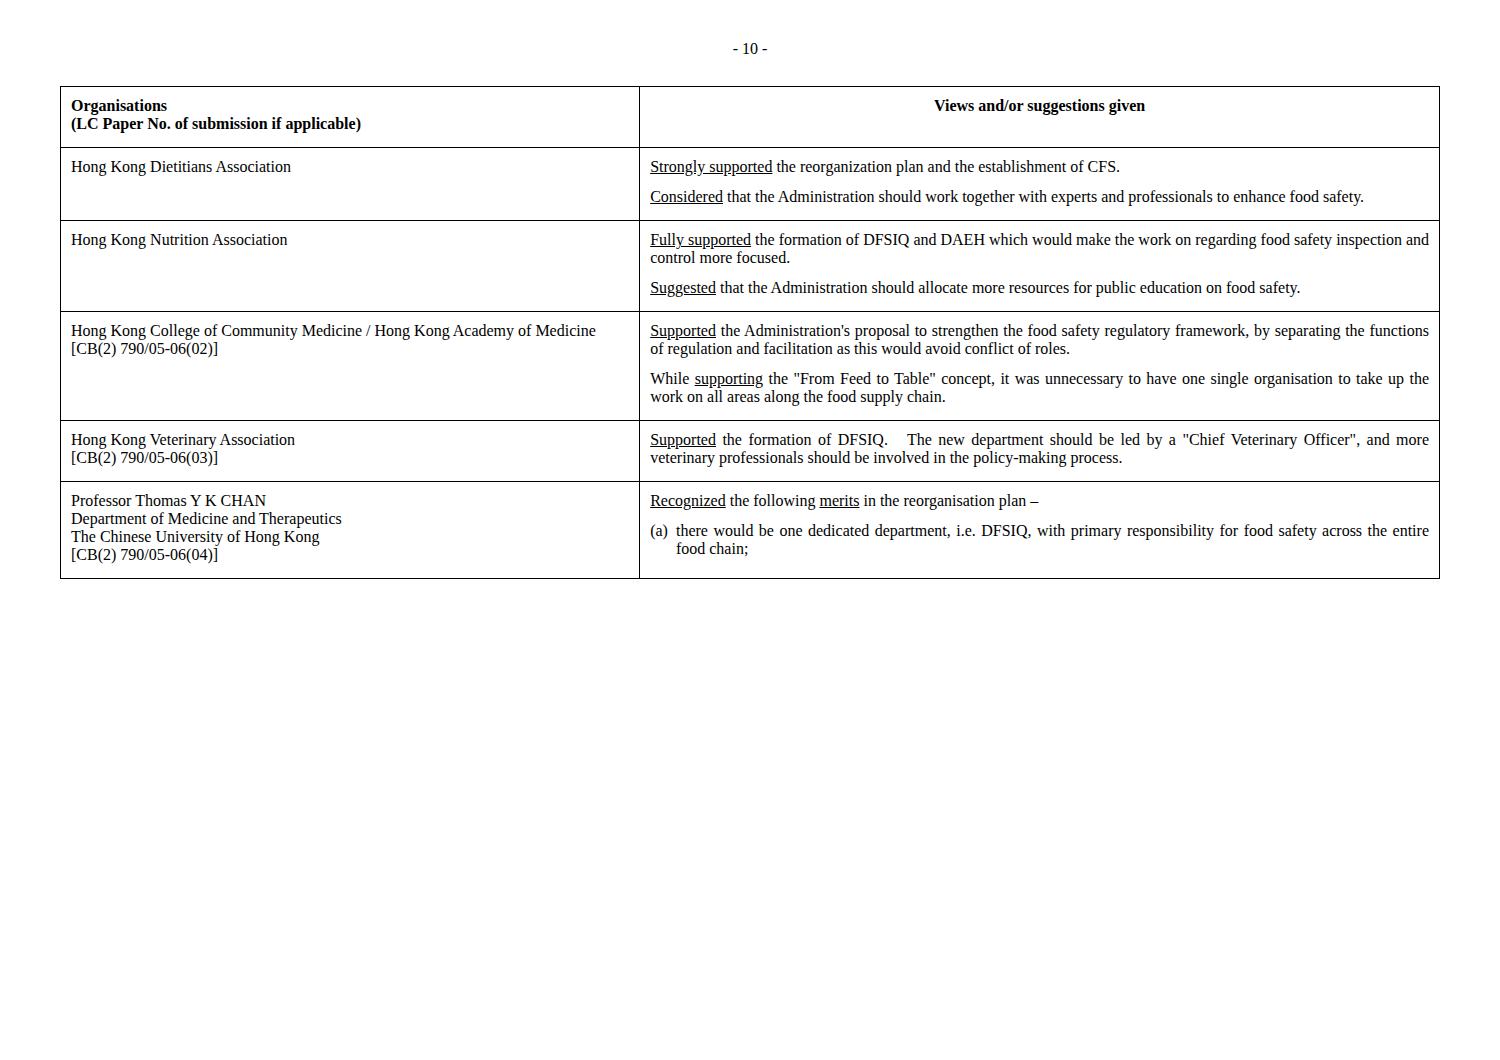- 10 -
| Organisations (LC Paper No. of submission if applicable) | Views and/or suggestions given |
| --- | --- |
| Hong Kong Dietitians Association | Strongly supported the reorganization plan and the establishment of CFS. Considered that the Administration should work together with experts and professionals to enhance food safety. |
| Hong Kong Nutrition Association | Fully supported the formation of DFSIQ and DAEH which would make the work on regarding food safety inspection and control more focused. Suggested that the Administration should allocate more resources for public education on food safety. |
| Hong Kong College of Community Medicine / Hong Kong Academy of Medicine [CB(2) 790/05-06(02)] | Supported the Administration's proposal to strengthen the food safety regulatory framework, by separating the functions of regulation and facilitation as this would avoid conflict of roles. While supporting the "From Feed to Table" concept, it was unnecessary to have one single organisation to take up the work on all areas along the food supply chain. |
| Hong Kong Veterinary Association [CB(2) 790/05-06(03)] | Supported the formation of DFSIQ. The new department should be led by a "Chief Veterinary Officer", and more veterinary professionals should be involved in the policy-making process. |
| Professor Thomas Y K CHAN Department of Medicine and Therapeutics The Chinese University of Hong Kong [CB(2) 790/05-06(04)] | Recognized the following merits in the reorganisation plan – (a) there would be one dedicated department, i.e. DFSIQ, with primary responsibility for food safety across the entire food chain; |